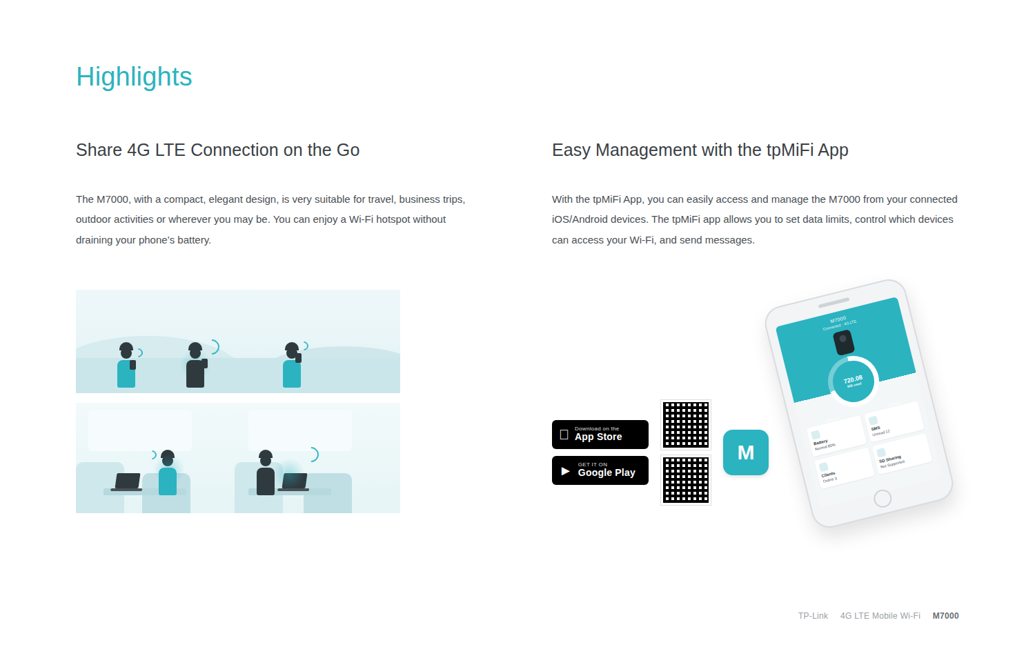Highlights
Share 4G LTE Connection on the Go
The M7000, with a compact, elegant design, is very suitable for travel, business trips, outdoor activities or wherever you may be. You can enjoy a Wi-Fi hotspot without draining your phone’s battery.
Easy Management with the tpMiFi App
With the tpMiFi App, you can easily access and manage the M7000 from your connected iOS/Android devices. The tpMiFi app allows you to set data limits, control which devices can access your Wi-Fi, and send messages.
M7000
Connected · 4G LTE
720.08MB used
↑ Sent 4G
↓ 123 KB
Battery Normal 80%
SMSUnread 12
Clients Online 3
SD Sharing Not Supported
 Download on the App Store
► GET IT ON Google Play
M
TP-Link 4G LTE Mobile Wi-Fi M7000